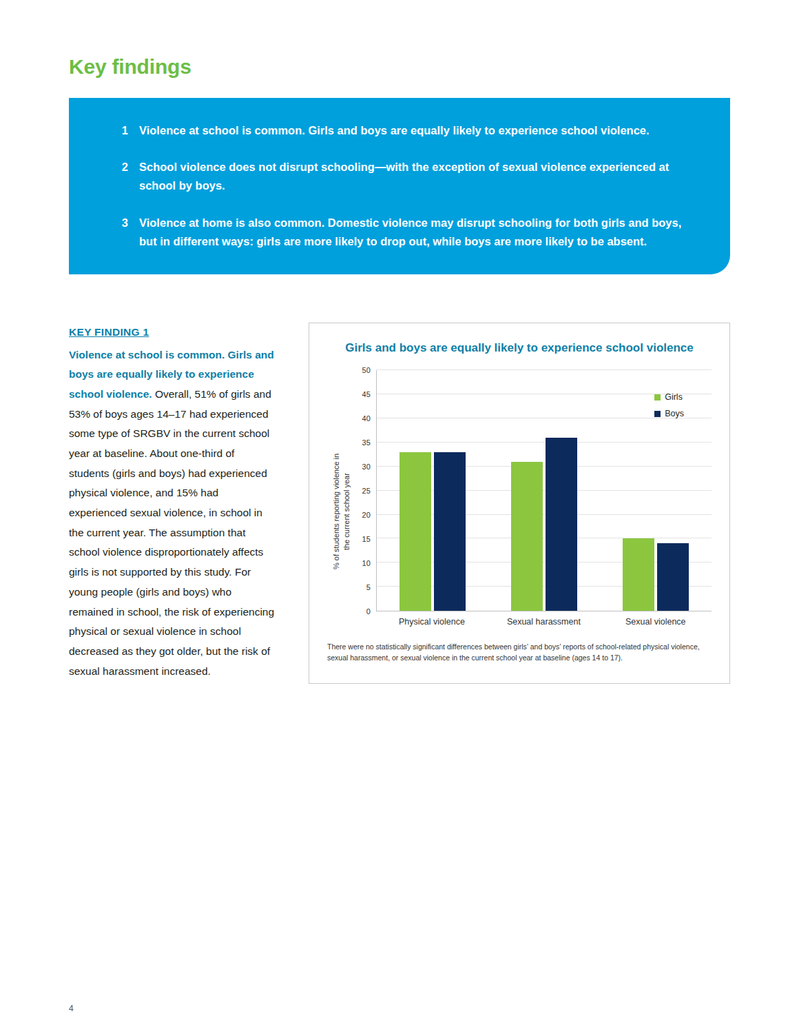Key findings
Violence at school is common. Girls and boys are equally likely to experience school violence.
School violence does not disrupt schooling—with the exception of sexual violence experienced at school by boys.
Violence at home is also common. Domestic violence may disrupt schooling for both girls and boys, but in different ways: girls are more likely to drop out, while boys are more likely to be absent.
KEY FINDING 1
Violence at school is common. Girls and boys are equally likely to experience school violence. Overall, 51% of girls and 53% of boys ages 14–17 had experienced some type of SRGBV in the current school year at baseline. About one-third of students (girls and boys) had experienced physical violence, and 15% had experienced sexual violence, in school in the current year. The assumption that school violence disproportionately affects girls is not supported by this study. For young people (girls and boys) who remained in school, the risk of experiencing physical or sexual violence in school decreased as they got older, but the risk of sexual harassment increased.
Girls and boys are equally likely to experience school violence
% of students reporting violence in
the current school year
50 45 40 35 30 25 20 15 10 5 0
Girls
Boys
Physical violence Sexual harassment Sexual violence
There were no statistically significant differences between girls’ and boys’ reports of school-related physical violence, sexual harassment, or sexual violence in the current school year at baseline (ages 14 to 17).
4